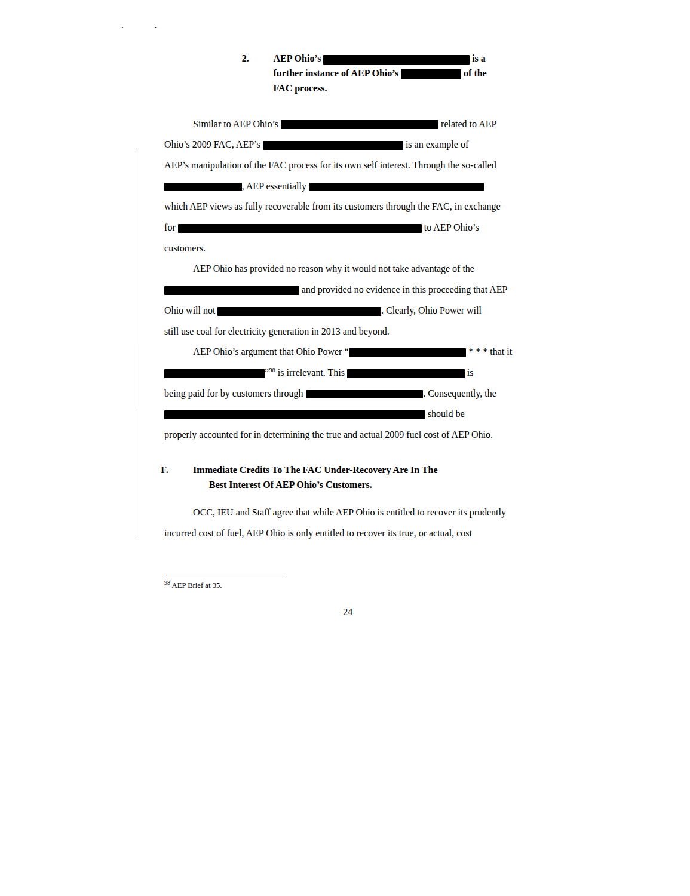. .
2. AEP Ohio’s is a
further instance of AEP Ohio’s of the
FAC process.
Similar to AEP Ohio’s related to AEP
Ohio’s 2009 FAC, AEP’s is an example of
AEP’s manipulation of the FAC process for its own self interest. Through the so-called
, AEP essentially
which AEP views as fully recoverable from its customers through the FAC, in exchange
for to AEP Ohio’s
customers.
AEP Ohio has provided no reason why it would not take advantage of the
and provided no evidence in this proceeding that AEP
Ohio will not . Clearly, Ohio Power will
still use coal for electricity generation in 2013 and beyond.
AEP Ohio’s argument that Ohio Power “ * * * that it
”98 is irrelevant. This is
being paid for by customers through . Consequently, the
should be
properly accounted for in determining the true and actual 2009 fuel cost of AEP Ohio.
F. Immediate Credits To The FAC Under-Recovery Are In The
Best Interest Of AEP Ohio’s Customers.
OCC, IEU and Staff agree that while AEP Ohio is entitled to recover its prudently
incurred cost of fuel, AEP Ohio is only entitled to recover its true, or actual, cost
98 AEP Brief at 35.
24